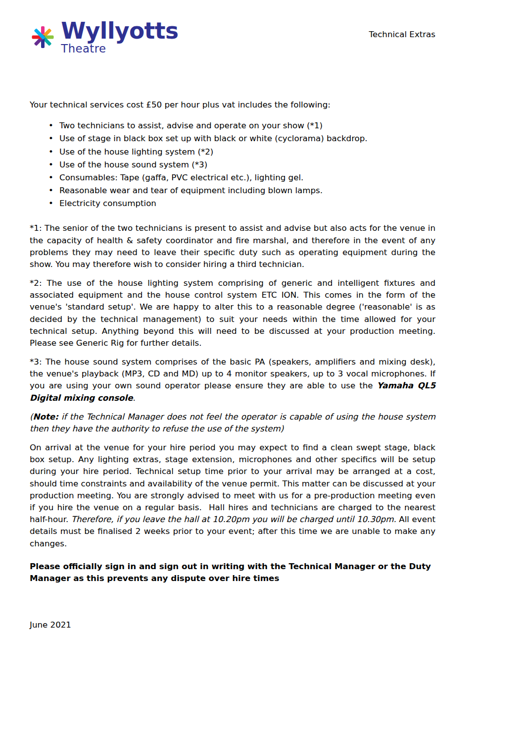Wyllyotts Theatre
Technical Extras
Your technical services cost £50 per hour plus vat includes the following:
Two technicians to assist, advise and operate on your show (*1)
Use of stage in black box set up with black or white (cyclorama) backdrop.
Use of the house lighting system (*2)
Use of the house sound system (*3)
Consumables: Tape (gaffa, PVC electrical etc.), lighting gel.
Reasonable wear and tear of equipment including blown lamps.
Electricity consumption
*1: The senior of the two technicians is present to assist and advise but also acts for the venue in the capacity of health & safety coordinator and fire marshal, and therefore in the event of any problems they may need to leave their specific duty such as operating equipment during the show. You may therefore wish to consider hiring a third technician.
*2: The use of the house lighting system comprising of generic and intelligent fixtures and associated equipment and the house control system ETC ION. This comes in the form of the venue's 'standard setup'. We are happy to alter this to a reasonable degree ('reasonable' is as decided by the technical management) to suit your needs within the time allowed for your technical setup. Anything beyond this will need to be discussed at your production meeting. Please see Generic Rig for further details.
*3: The house sound system comprises of the basic PA (speakers, amplifiers and mixing desk), the venue's playback (MP3, CD and MD) up to 4 monitor speakers, up to 3 vocal microphones. If you are using your own sound operator please ensure they are able to use the Yamaha QL5 Digital mixing console.
(Note: if the Technical Manager does not feel the operator is capable of using the house system then they have the authority to refuse the use of the system)
On arrival at the venue for your hire period you may expect to find a clean swept stage, black box setup. Any lighting extras, stage extension, microphones and other specifics will be setup during your hire period. Technical setup time prior to your arrival may be arranged at a cost, should time constraints and availability of the venue permit. This matter can be discussed at your production meeting. You are strongly advised to meet with us for a pre-production meeting even if you hire the venue on a regular basis. Hall hires and technicians are charged to the nearest half-hour. Therefore, if you leave the hall at 10.20pm you will be charged until 10.30pm. All event details must be finalised 2 weeks prior to your event; after this time we are unable to make any changes.
Please officially sign in and sign out in writing with the Technical Manager or the Duty Manager as this prevents any dispute over hire times
June 2021